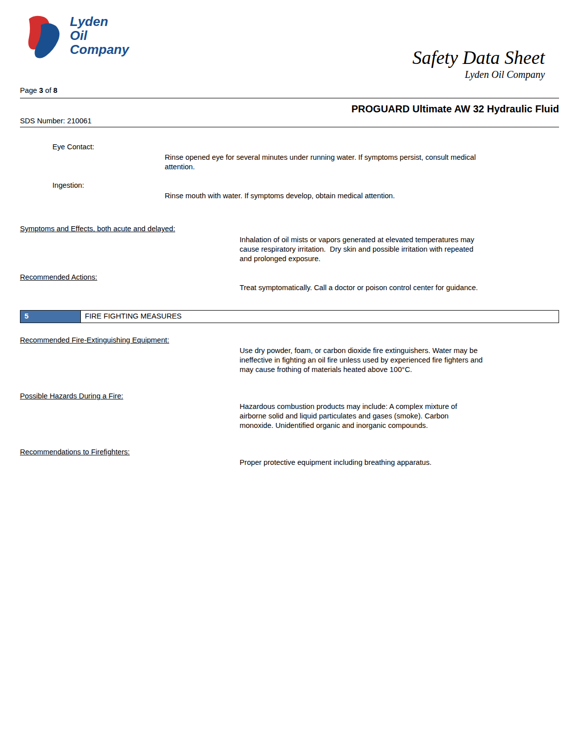Lyden Oil Company
Safety Data Sheet
Lyden Oil Company
Page 3 of 8
PROGUARD Ultimate AW 32 Hydraulic Fluid
SDS Number: 210061
Eye Contact:
Rinse opened eye for several minutes under running water. If symptoms persist, consult medical attention.
Ingestion:
Rinse mouth with water. If symptoms develop, obtain medical attention.
Symptoms and Effects, both acute and delayed:
Inhalation of oil mists or vapors generated at elevated temperatures may cause respiratory irritation. Dry skin and possible irritation with repeated and prolonged exposure.
Recommended Actions:
Treat symptomatically. Call a doctor or poison control center for guidance.
5
FIRE FIGHTING MEASURES
Recommended Fire-Extinguishing Equipment:
Use dry powder, foam, or carbon dioxide fire extinguishers. Water may be ineffective in fighting an oil fire unless used by experienced fire fighters and may cause frothing of materials heated above 100°C.
Possible Hazards During a Fire:
Hazardous combustion products may include: A complex mixture of airborne solid and liquid particulates and gases (smoke). Carbon monoxide. Unidentified organic and inorganic compounds.
Recommendations to Firefighters:
Proper protective equipment including breathing apparatus.